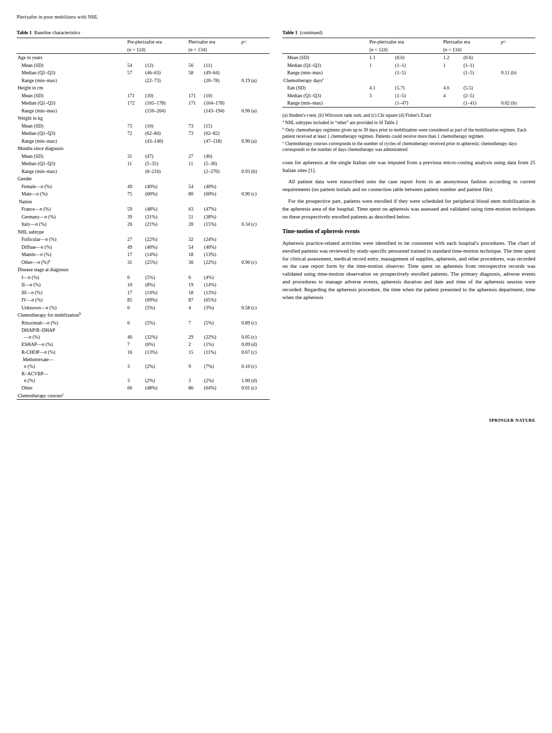Plerixafor in poor mobilizers with NHL
Table 1 Baseline characteristics
| | Pre-plerixafor era | Plerixafor era | p < |
| --- | --- | --- | --- |
| | ( n = 124) | ( n = 134) | |
| Age in years | | | | | |
| Mean (SD) | 54 | (12) | 56 | (11) | |
| Median (Q1–Q3) | 57 | (46–63) | 58 | (49–64) | |
| Range (min–max) | | (22–73) | | (20–78) | 0.19 (a) |
| Height in cm | | | | | |
| Mean (SD) | 171 | (10) | 171 | (10) | |
| Median (Q1–Q3) | 172 | (165–178) | 171 | (164–178) | |
| Range (min–max) | | (150–204) | | (143–194) | 0.96 (a) |
| Weight in kg | | | | | |
| Mean (SD) | 73 | (16) | 73 | (15) | |
| Median (Q1–Q3) | 72 | (62–84) | 73 | (62–82) | |
| Range (min–max) | | (43–140) | | (47–118) | 0.90 (a) |
| Months since diagnosis | | | | | |
| Mean (SD) | 31 | (47) | 27 | (46) | |
| Median (Q1–Q3) | 11 | (5–35) | 11 | (5–30) | |
| Range (min–max) | | (0–216) | | (2–270) | 0.93 (b) |
| Gender | | | | | |
| Female— n (%) | 49 | (40%) | 54 | (40%) | |
| Male— n (%) | 75 | (60%) | 80 | (60%) | 0.90 (c) |
| Nation | | | | | |
| France— n (%) | 59 | (48%) | 63 | (47%) | |
| Germany— n (%) | 39 | (31%) | 51 | (38%) | |
| Italy— n (%) | 26 | (21%) | 20 | (15%) | 0.34 (c) |
| NHL subtype | | | | | |
| Follicular— n (%) | 27 | (22%) | 32 | (24%) | |
| Diffuse— n (%) | 49 | (40%) | 54 | (40%) | |
| Mantle— n (%) | 17 | (14%) | 18 | (13%) | |
| Other— n (%) a | 31 | (25%) | 30 | (22%) | 0.96 (c) |
| Disease stage at diagnosis | | | | | |
| I— n (%) | 6 | (5%) | 6 | (4%) | |
| II— n (%) | 10 | (8%) | 19 | (14%) | |
| III— n (%) | 17 | (14%) | 18 | (13%) | |
| IV— n (%) | 85 | (69%) | 87 | (65%) | |
| Unknown— n (%) | 6 | (5%) | 4 | (3%) | 0.58 (c) |
| Chemotherapy for mobilization b | | | | | |
| Rituximab— n (%) | 6 | (5%) | 7 | (5%) | 0.89 (c) |
| DHAP/R–DHAP — n (%) | 40 | (32%) | 29 | (22%) | 0.05 (c) |
| ESHAP— n (%) | 7 | (6%) | 2 | (1%) | 0.09 (d) |
| R-CHOP— n (%) | 16 | (13%) | 15 | (11%) | 0.67 (c) |
| Methotrexate— n (%) | 3 | (2%) | 9 | (7%) | 0.10 (c) |
| R–ACVBP— n (%) | 3 | (2%) | 3 | (2%) | 1.00 (d) |
| Other | 60 | (48%) | 86 | (64%) | 0.01 (c) |
| Chemotherapy courses c | | | | | |
Table 1 (continued)
| | Pre-plerixafor era | Plerixafor era | p < |
| --- | --- | --- | --- |
| | ( n = 124) | ( n = 134) | |
| Mean (SD) | 1.1 | (0.6) | 1.2 | (0.6) | |
| Median (Q1–Q3) | 1 | (1–1) | 1 | (1–1) | |
| Range (min–max) | | (1–5) | | (1–5) | 0.11 (b) |
| Chemotherapy days c | | | | | |
| Ean (SD) | 4.1 | (5.7) | 4.6 | (5.5) | |
| Median (Q1–Q3) | 3 | (1–5) | 4 | (2–5) | |
| Range (min–max) | | (1–47) | | (1–41) | 0.02 (b) |
(a) Student's t-test, (b) Wilcoxon rank sum, and (c) Chi square (d) Fisher's Exact
a NHL subtypes included in “other” are provided in SI Table 2
b Only chemotherapy regimens given up to 30 days prior to mobilization were considered as part of the mobilization regimen. Each patient received at least 1 chemotherapy regimen. Patients could receive more than 1 chemotherapy regimen
c Chemotherapy courses corresponds to the number of cycles of chemotherapy received prior to apheresis; chemotherapy days corresponds to the number of days chemotherapy was administered
costs for apheresis at the single Italian site was imputed from a previous micro-costing analysis using data from 25 Italian sites [1].
All patient data were transcribed onto the case report form in an anonymous fashion according to current requirements (no patient initials and no connection table between patient number and patient file).
For the prospective part, patients were enrolled if they were scheduled for peripheral blood stem mobilization in the apheresis area of the hospital. Time spent on apheresis was assessed and validated using time-motion techniques on these prospectively enrolled patients as described below.
Time-motion of apheresis events
Apheresis practice-related activities were identified to be consistent with each hospital's procedures. The chart of enrolled patients was reviewed by study-specific personnel trained in standard time-motion technique. The time spent for clinical assessment, medical record entry, management of supplies, apheresis, and other procedures, was recorded on the case report form by the time-motion observer. Time spent on apheresis from retrospective records was validated using time-motion observation on prospectively enrolled patients. The primary diagnosis, adverse events and procedures to manage adverse events, apheresis duration and date and time of the apheresis session were recorded. Regarding the apheresis procedure, the time when the patient presented to the apheresis department, time when the apheresis
SPRINGER NATURE